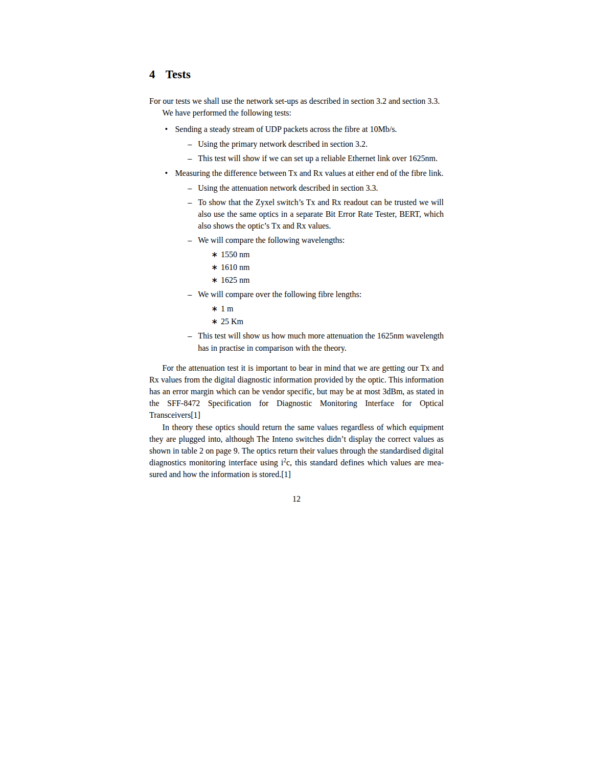4 Tests
For our tests we shall use the network set-ups as described in section 3.2 and section 3.3.
We have performed the following tests:
•Sending a steady stream of UDP packets across the fibre at 10Mb/s.
–Using the primary network described in section 3.2.
–This test will show if we can set up a reliable Ethernet link over 1625nm.
•Measuring the difference between Tx and Rx values at either end of the fibre link.
–Using the attenuation network described in section 3.3.
–To show that the Zyxel switch’s Tx and Rx readout can be trusted we will also use the same optics in a separate Bit Error Rate Tester, BERT, which also shows the optic’s Tx and Rx values.
–We will compare the following wavelengths:
∗1550 nm
∗1610 nm
∗1625 nm
–We will compare over the following fibre lengths:
∗1 m
∗25 Km
–This test will show us how much more attenuation the 1625nm wavelength has in practise in comparison with the theory.
For the attenuation test it is important to bear in mind that we are getting our Tx and Rx values from the digital diagnostic information provided by the optic. This information has an error margin which can be vendor specific, but may be at most 3dBm, as stated in the SFF-8472 Specification for Diagnostic Monitoring Interface for Optical Transceivers[1]
In theory these optics should return the same values regardless of which equipment they are plugged into, although The Inteno switches didn’t display the correct values as shown in table 2 on page 9. The optics return their values through the standardised digital diagnostics monitoring interface using i2c, this standard defines which values are measured and how the information is stored.[1]
12